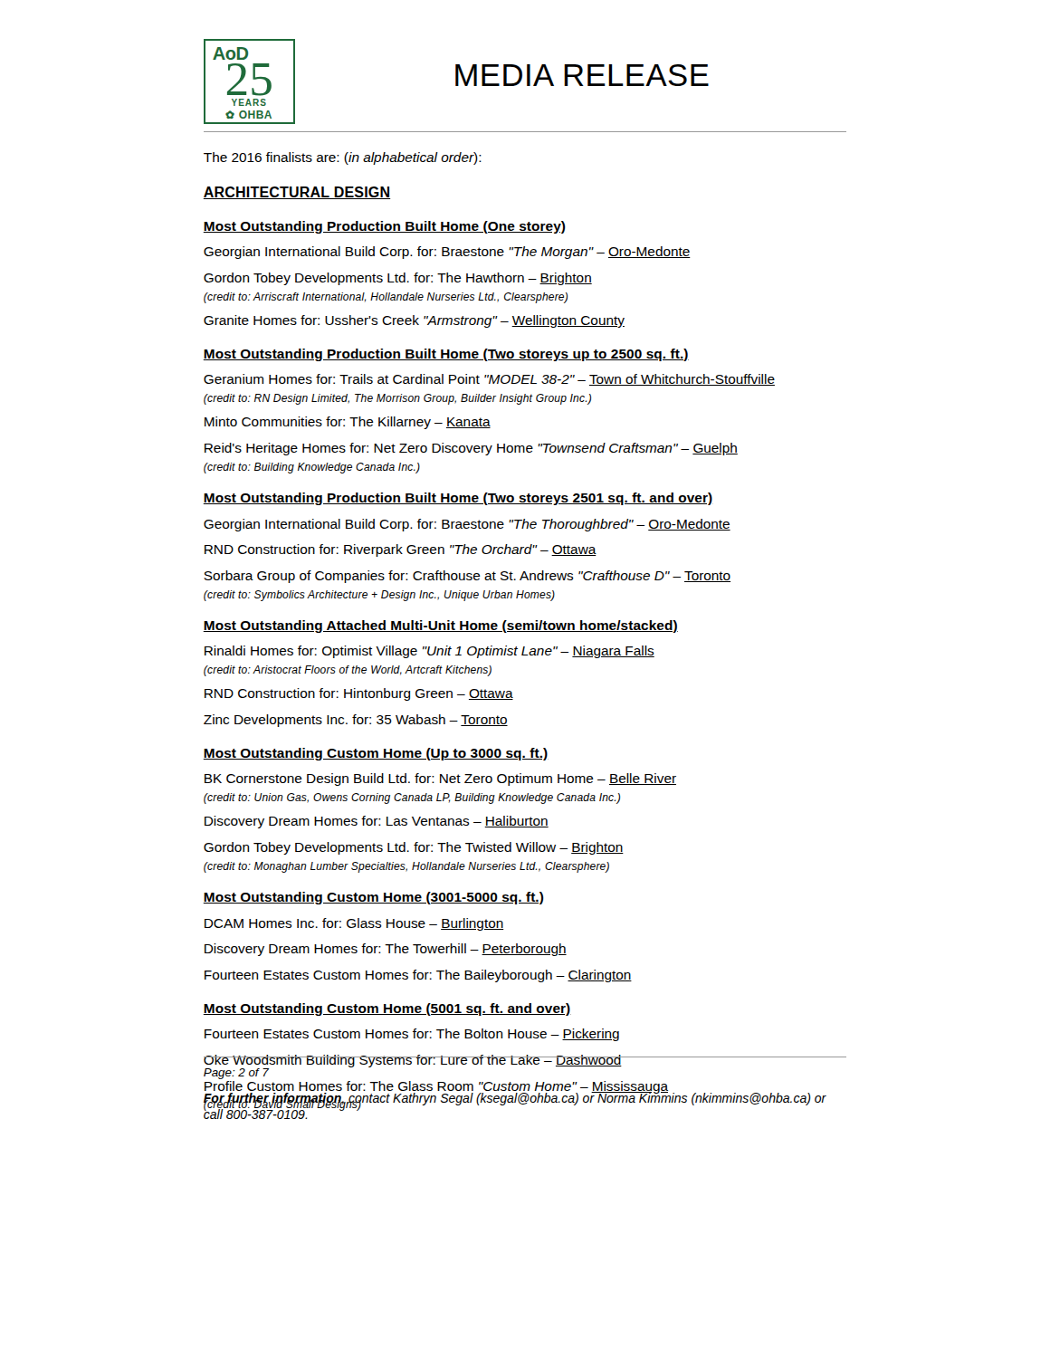AoD
25
YEARS
✿ OHBA
MEDIA RELEASE
The 2016 finalists are: (in alphabetical order):
ARCHITECTURAL DESIGN
Most Outstanding Production Built Home (One storey)
Georgian International Build Corp. for: Braestone "The Morgan" – Oro-Medonte
Gordon Tobey Developments Ltd. for: The Hawthorn – Brighton
(credit to: Arriscraft International, Hollandale Nurseries Ltd., Clearsphere)
Granite Homes for: Ussher's Creek "Armstrong" – Wellington County
Most Outstanding Production Built Home (Two storeys up to 2500 sq. ft.)
Geranium Homes for: Trails at Cardinal Point "MODEL 38-2" – Town of Whitchurch-Stouffville
(credit to: RN Design Limited, The Morrison Group, Builder Insight Group Inc.)
Minto Communities for: The Killarney – Kanata
Reid's Heritage Homes for: Net Zero Discovery Home "Townsend Craftsman" – Guelph
(credit to: Building Knowledge Canada Inc.)
Most Outstanding Production Built Home (Two storeys 2501 sq. ft. and over)
Georgian International Build Corp. for: Braestone "The Thoroughbred" – Oro-Medonte
RND Construction for: Riverpark Green "The Orchard" – Ottawa
Sorbara Group of Companies for: Crafthouse at St. Andrews "Crafthouse D" – Toronto
(credit to: Symbolics Architecture + Design Inc., Unique Urban Homes)
Most Outstanding Attached Multi-Unit Home (semi/town home/stacked)
Rinaldi Homes for: Optimist Village "Unit 1 Optimist Lane" – Niagara Falls
(credit to: Aristocrat Floors of the World, Artcraft Kitchens)
RND Construction for: Hintonburg Green – Ottawa
Zinc Developments Inc. for: 35 Wabash – Toronto
Most Outstanding Custom Home (Up to 3000 sq. ft.)
BK Cornerstone Design Build Ltd. for: Net Zero Optimum Home – Belle River
(credit to: Union Gas, Owens Corning Canada LP, Building Knowledge Canada Inc.)
Discovery Dream Homes for: Las Ventanas – Haliburton
Gordon Tobey Developments Ltd. for: The Twisted Willow – Brighton
(credit to: Monaghan Lumber Specialties, Hollandale Nurseries Ltd., Clearsphere)
Most Outstanding Custom Home (3001-5000 sq. ft.)
DCAM Homes Inc. for: Glass House – Burlington
Discovery Dream Homes for: The Towerhill – Peterborough
Fourteen Estates Custom Homes for: The Baileyborough – Clarington
Most Outstanding Custom Home (5001 sq. ft. and over)
Fourteen Estates Custom Homes for: The Bolton House – Pickering
Oke Woodsmith Building Systems for: Lure of the Lake – Dashwood
Profile Custom Homes for: The Glass Room "Custom Home" – Mississauga
(credit to: David Small Designs)
Page: 2 of 7
For further information, contact Kathryn Segal (ksegal@ohba.ca) or Norma Kimmins (nkimmins@ohba.ca) or call 800-387-0109.